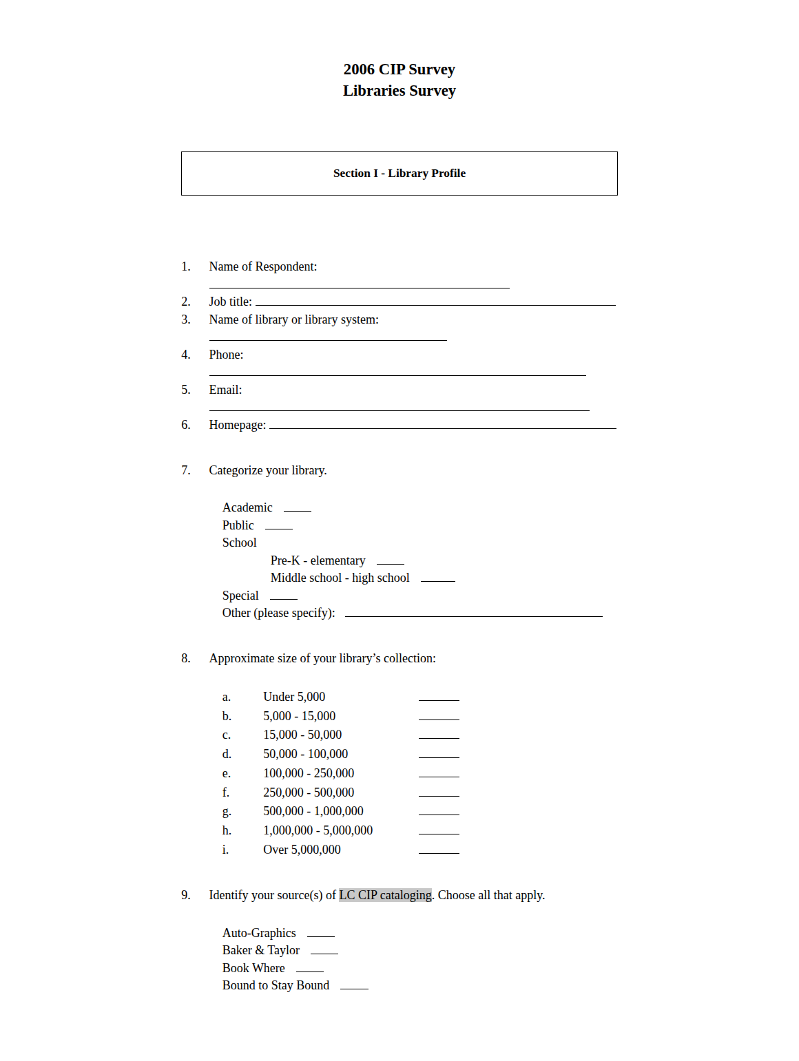2006 CIP Survey
Libraries Survey
Section I - Library Profile
1. Name of Respondent:
2. Job title:
3. Name of library or library system:
4. Phone:
5. Email:
6. Homepage:
7. Categorize your library.
Academic
Public
School
Pre-K - elementary
Middle school - high school
Special
Other (please specify):
8. Approximate size of your library’s collection:
| a. | Under 5,000 | |
| b. | 5,000 - 15,000 | |
| c. | 15,000 - 50,000 | |
| d. | 50,000 - 100,000 | |
| e. | 100,000 - 250,000 | |
| f. | 250,000 - 500,000 | |
| g. | 500,000 - 1,000,000 | |
| h. | 1,000,000 - 5,000,000 | |
| i. | Over 5,000,000 | |
9. Identify your source(s) of LC CIP cataloging. Choose all that apply.
Auto-Graphics
Baker & Taylor
Book Where
Bound to Stay Bound